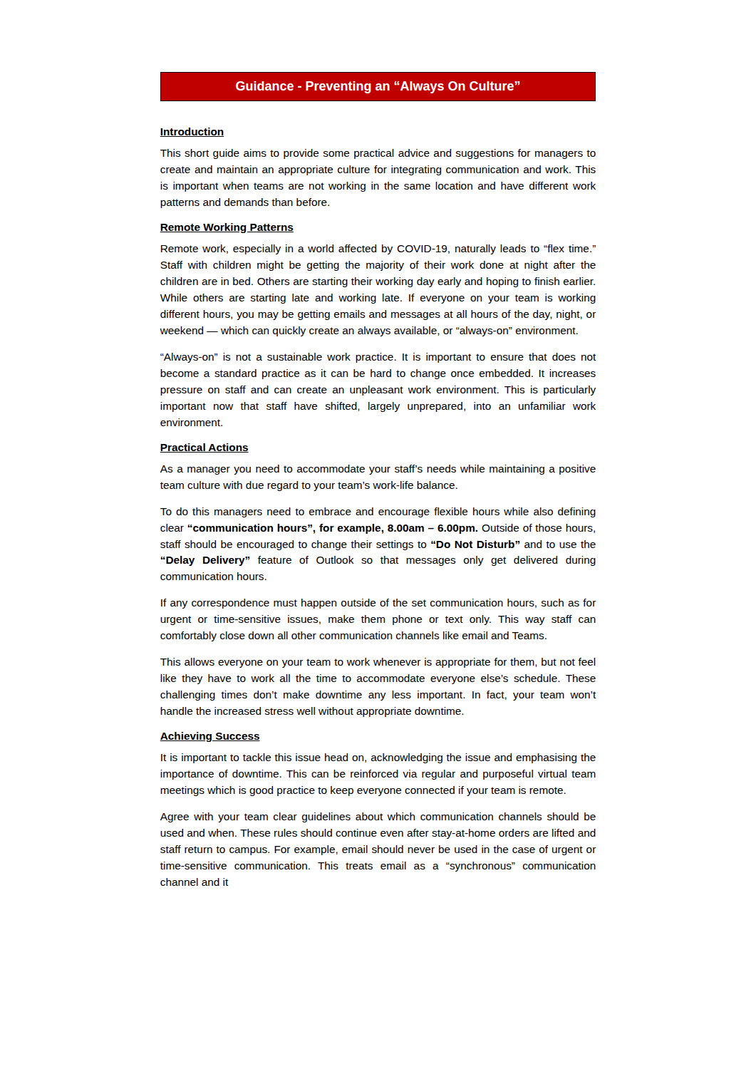Guidance - Preventing an “Always On Culture”
Introduction
This short guide aims to provide some practical advice and suggestions for managers to create and maintain an appropriate culture for integrating communication and work. This is important when teams are not working in the same location and have different work patterns and demands than before.
Remote Working Patterns
Remote work, especially in a world affected by COVID-19, naturally leads to “flex time.” Staff with children might be getting the majority of their work done at night after the children are in bed. Others are starting their working day early and hoping to finish earlier. While others are starting late and working late. If everyone on your team is working different hours, you may be getting emails and messages at all hours of the day, night, or weekend — which can quickly create an always available, or “always-on” environment.
“Always-on” is not a sustainable work practice. It is important to ensure that does not become a standard practice as it can be hard to change once embedded. It increases pressure on staff and can create an unpleasant work environment. This is particularly important now that staff have shifted, largely unprepared, into an unfamiliar work environment.
Practical Actions
As a manager you need to accommodate your staff’s needs while maintaining a positive team culture with due regard to your team’s work-life balance.
To do this managers need to embrace and encourage flexible hours while also defining clear “communication hours”, for example, 8.00am – 6.00pm. Outside of those hours, staff should be encouraged to change their settings to “Do Not Disturb” and to use the “Delay Delivery” feature of Outlook so that messages only get delivered during communication hours.
If any correspondence must happen outside of the set communication hours, such as for urgent or time-sensitive issues, make them phone or text only. This way staff can comfortably close down all other communication channels like email and Teams.
This allows everyone on your team to work whenever is appropriate for them, but not feel like they have to work all the time to accommodate everyone else’s schedule. These challenging times don’t make downtime any less important. In fact, your team won’t handle the increased stress well without appropriate downtime.
Achieving Success
It is important to tackle this issue head on, acknowledging the issue and emphasising the importance of downtime. This can be reinforced via regular and purposeful virtual team meetings which is good practice to keep everyone connected if your team is remote.
Agree with your team clear guidelines about which communication channels should be used and when. These rules should continue even after stay-at-home orders are lifted and staff return to campus. For example, email should never be used in the case of urgent or time-sensitive communication. This treats email as a “synchronous” communication channel and it